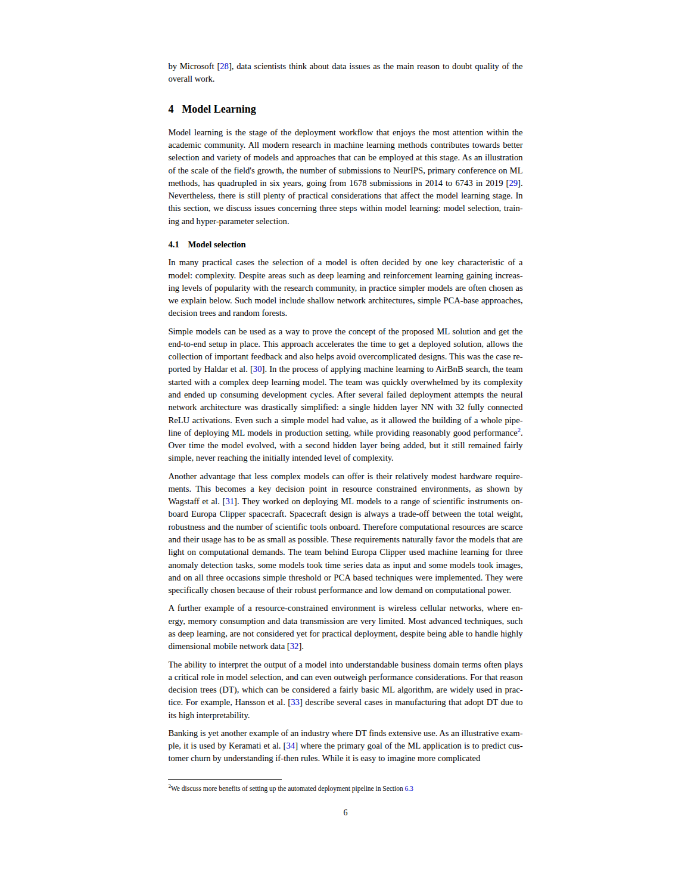by Microsoft [28], data scientists think about data issues as the main reason to doubt quality of the overall work.
4 Model Learning
Model learning is the stage of the deployment workflow that enjoys the most attention within the academic community. All modern research in machine learning methods contributes towards better selection and variety of models and approaches that can be employed at this stage. As an illustration of the scale of the field's growth, the number of submissions to NeurIPS, primary conference on ML methods, has quadrupled in six years, going from 1678 submissions in 2014 to 6743 in 2019 [29]. Nevertheless, there is still plenty of practical considerations that affect the model learning stage. In this section, we discuss issues concerning three steps within model learning: model selection, training and hyper-parameter selection.
4.1 Model selection
In many practical cases the selection of a model is often decided by one key characteristic of a model: complexity. Despite areas such as deep learning and reinforcement learning gaining increasing levels of popularity with the research community, in practice simpler models are often chosen as we explain below. Such model include shallow network architectures, simple PCA-base approaches, decision trees and random forests.
Simple models can be used as a way to prove the concept of the proposed ML solution and get the end-to-end setup in place. This approach accelerates the time to get a deployed solution, allows the collection of important feedback and also helps avoid overcomplicated designs. This was the case reported by Haldar et al. [30]. In the process of applying machine learning to AirBnB search, the team started with a complex deep learning model. The team was quickly overwhelmed by its complexity and ended up consuming development cycles. After several failed deployment attempts the neural network architecture was drastically simplified: a single hidden layer NN with 32 fully connected ReLU activations. Even such a simple model had value, as it allowed the building of a whole pipeline of deploying ML models in production setting, while providing reasonably good performance2. Over time the model evolved, with a second hidden layer being added, but it still remained fairly simple, never reaching the initially intended level of complexity.
Another advantage that less complex models can offer is their relatively modest hardware requirements. This becomes a key decision point in resource constrained environments, as shown by Wagstaff et al. [31]. They worked on deploying ML models to a range of scientific instruments onboard Europa Clipper spacecraft. Spacecraft design is always a trade-off between the total weight, robustness and the number of scientific tools onboard. Therefore computational resources are scarce and their usage has to be as small as possible. These requirements naturally favor the models that are light on computational demands. The team behind Europa Clipper used machine learning for three anomaly detection tasks, some models took time series data as input and some models took images, and on all three occasions simple threshold or PCA based techniques were implemented. They were specifically chosen because of their robust performance and low demand on computational power.
A further example of a resource-constrained environment is wireless cellular networks, where energy, memory consumption and data transmission are very limited. Most advanced techniques, such as deep learning, are not considered yet for practical deployment, despite being able to handle highly dimensional mobile network data [32].
The ability to interpret the output of a model into understandable business domain terms often plays a critical role in model selection, and can even outweigh performance considerations. For that reason decision trees (DT), which can be considered a fairly basic ML algorithm, are widely used in practice. For example, Hansson et al. [33] describe several cases in manufacturing that adopt DT due to its high interpretability.
Banking is yet another example of an industry where DT finds extensive use. As an illustrative example, it is used by Keramati et al. [34] where the primary goal of the ML application is to predict customer churn by understanding if-then rules. While it is easy to imagine more complicated
2We discuss more benefits of setting up the automated deployment pipeline in Section 6.3
6